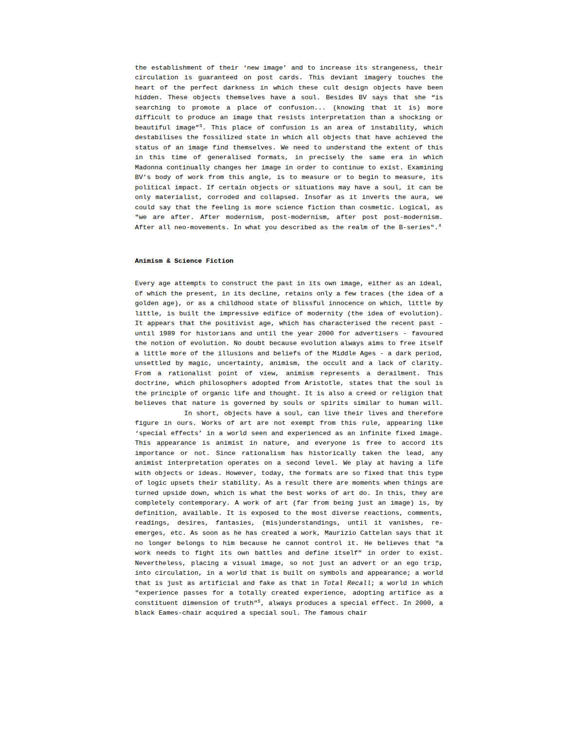the establishment of their ‘new image’ and to increase its strangeness, their circulation is guaranteed on post cards. This deviant imagery touches the heart of the perfect darkness in which these cult design objects have been hidden. These objects themselves have a soul. Besides BV says that she “is searching to promote a place of confusion... (knowing that it is) more difficult to produce an image that resists interpretation than a shocking or beautiful image”3. This place of confusion is an area of instability, which destabilises the fossilized state in which all objects that have achieved the status of an image find themselves. We need to understand the extent of this in this time of generalised formats, in precisely the same era in which Madonna continually changes her image in order to continue to exist. Examining BV’s body of work from this angle, is to measure or to begin to measure, its political impact. If certain objects or situations may have a soul, it can be only materialist, corroded and collapsed. Insofar as it inverts the aura, we could say that the feeling is more science fiction than cosmetic. Logical, as "we are after. After modernism, post-modernism, after post post-modernism. After all neo-movements. In what you described as the realm of the B-series".4
Animism & Science Fiction
Every age attempts to construct the past in its own image, either as an ideal, of which the present, in its decline, retains only a few traces (the idea of a golden age), or as a childhood state of blissful innocence on which, little by little, is built the impressive edifice of modernity (the idea of evolution). It appears that the positivist age, which has characterised the recent past - until 1989 for historians and until the year 2000 for advertisers - favoured the notion of evolution. No doubt because evolution always aims to free itself a little more of the illusions and beliefs of the Middle Ages - a dark period, unsettled by magic, uncertainty, animism, the occult and a lack of clarity. From a rationalist point of view, animism represents a derailment. This doctrine, which philosophers adopted from Aristotle, states that the soul is the principle of organic life and thought. It is also a creed or religion that believes that nature is governed by souls or spirits similar to human will. In short, objects have a soul, can live their lives and therefore figure in ours. Works of art are not exempt from this rule, appearing like ‘special effects’ in a world seen and experienced as an infinite fixed image. This appearance is animist in nature, and everyone is free to accord its importance or not. Since rationalism has historically taken the lead, any animist interpretation operates on a second level. We play at having a life with objects or ideas. However, today, the formats are so fixed that this type of logic upsets their stability. As a result there are moments when things are turned upside down, which is what the best works of art do. In this, they are completely contemporary. A work of art (far from being just an image) is, by definition, available. It is exposed to the most diverse reactions, comments, readings, desires, fantasies, (mis)understandings, until it vanishes, re-emerges, etc. As soon as he has created a work, Maurizio Cattelan says that it no longer belongs to him because he cannot control it. He believes that "a work needs to fight its own battles and define itself" in order to exist. Nevertheless, placing a visual image, so not just an advert or an ego trip, into circulation, in a world that is built on symbols and appearance; a world that is just as artificial and fake as that in Total Recall; a world in which "experience passes for a totally created experience, adopting artifice as a constituent dimension of truth"5, always produces a special effect. In 2000, a black Eames-chair acquired a special soul. The famous chair